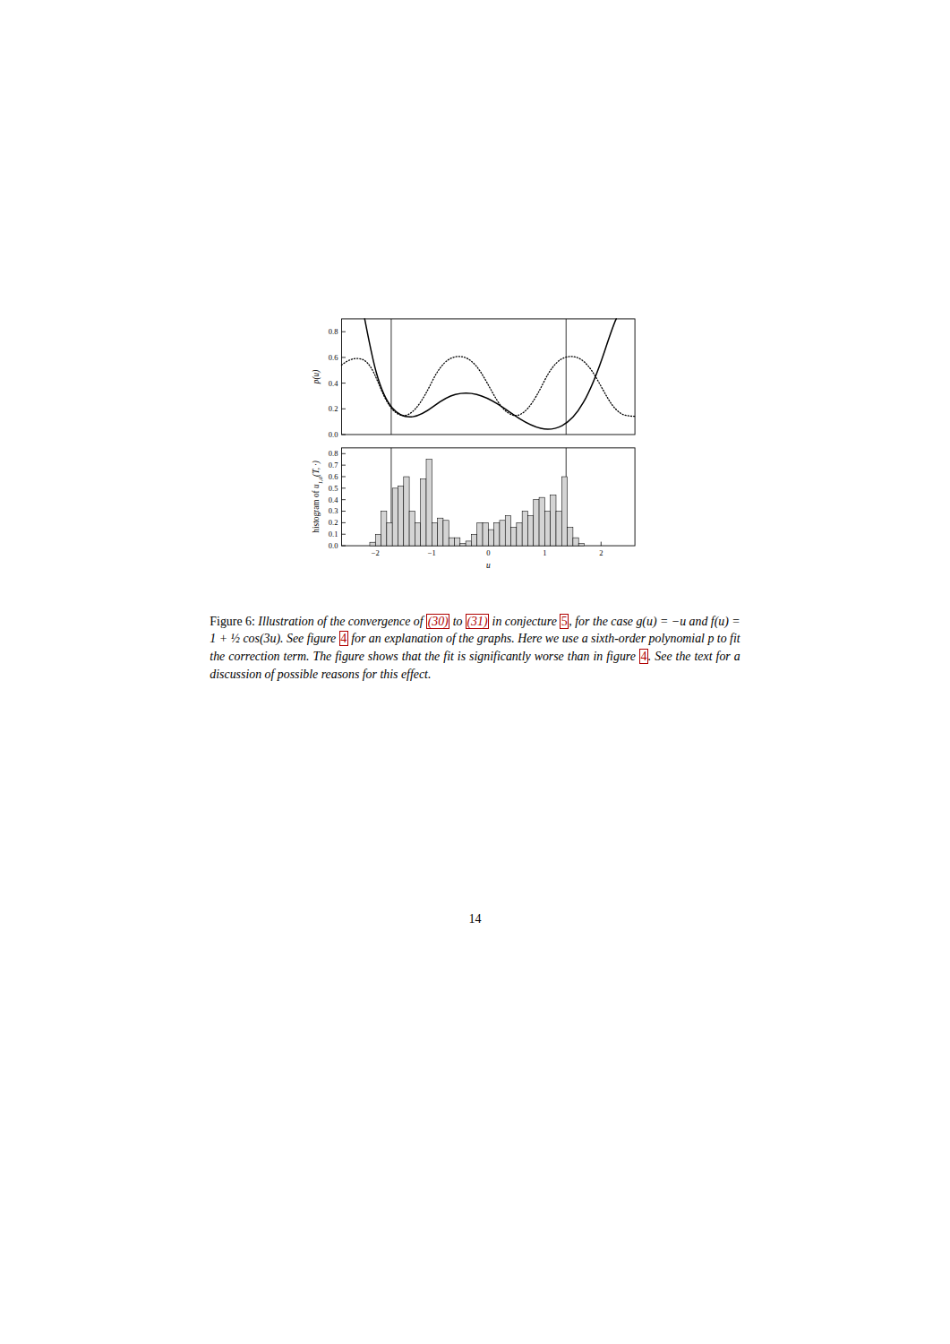mapping: value v -> y = 140 - (v/0.9)*130 (0.9 top) 0.0 0.2 0.4 0.6 0.8 p(u) 0.0 0.1 0.2 0.3 0.4 0.5 0.6 0.7 0.8 histogram of u1,0(T, ·) −2 −1 0 1 2 u
Figure 6: Illustration of the convergence of (30) to (31) in conjecture 5, for the case g(u) = −u and f(u) = 1 + ½ cos(3u). See figure 4 for an explanation of the graphs. Here we use a sixth-order polynomial p to fit the correction term. The figure shows that the fit is significantly worse than in figure 4. See the text for a discussion of possible reasons for this effect.
14